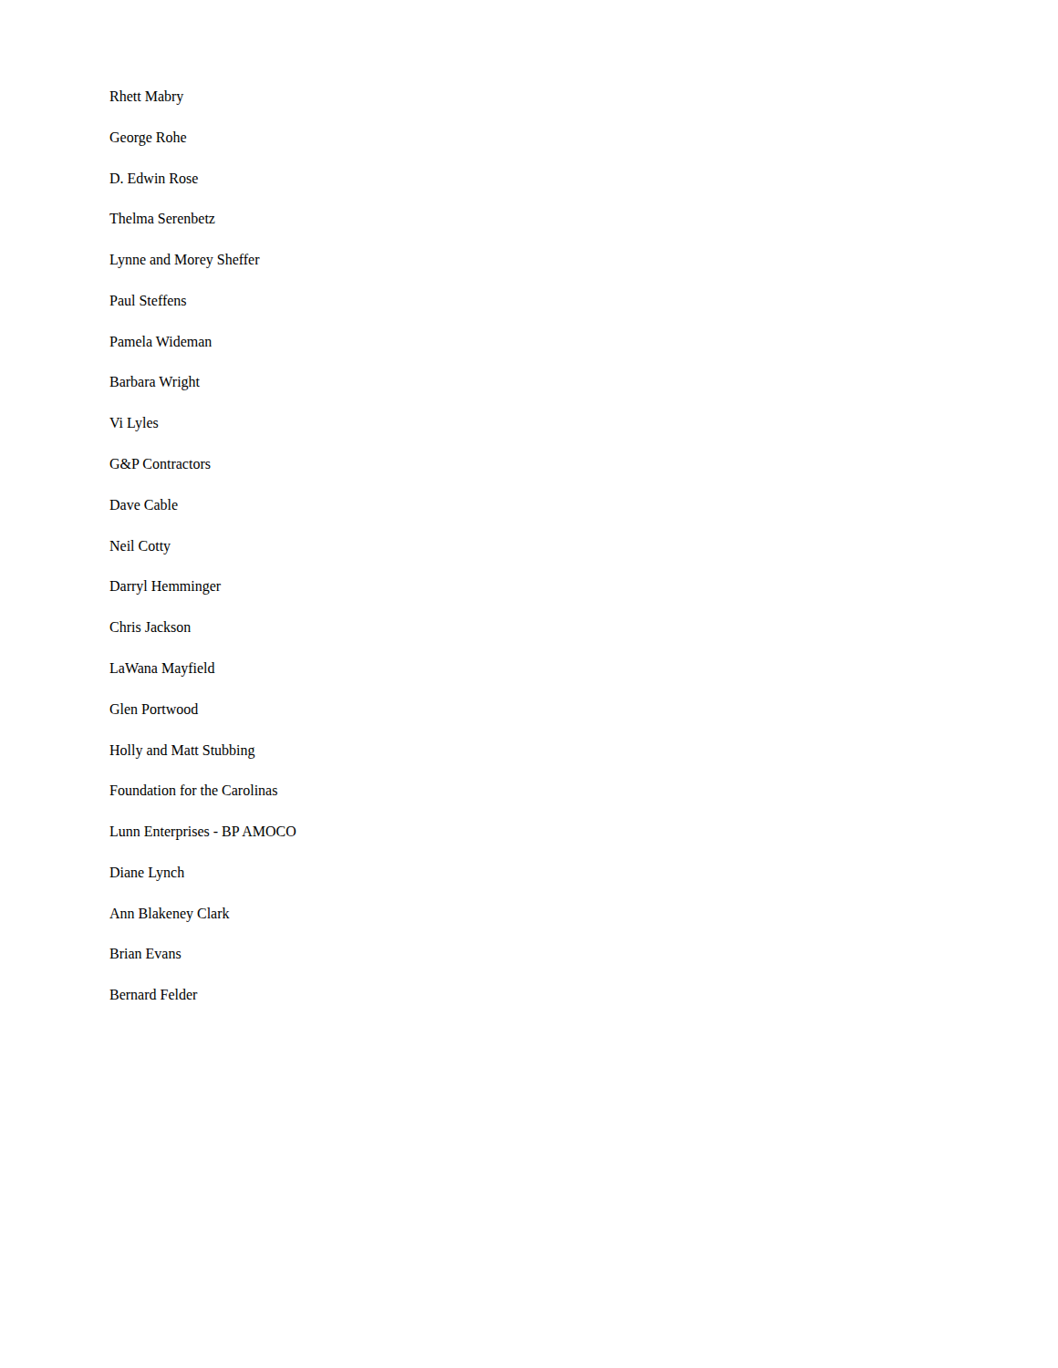Rhett Mabry
George Rohe
D. Edwin Rose
Thelma Serenbetz
Lynne and Morey Sheffer
Paul Steffens
Pamela Wideman
Barbara Wright
Vi Lyles
G&P Contractors
Dave Cable
Neil Cotty
Darryl Hemminger
Chris Jackson
LaWana Mayfield
Glen Portwood
Holly and Matt Stubbing
Foundation for the Carolinas
Lunn Enterprises - BP AMOCO
Diane Lynch
Ann Blakeney Clark
Brian Evans
Bernard Felder